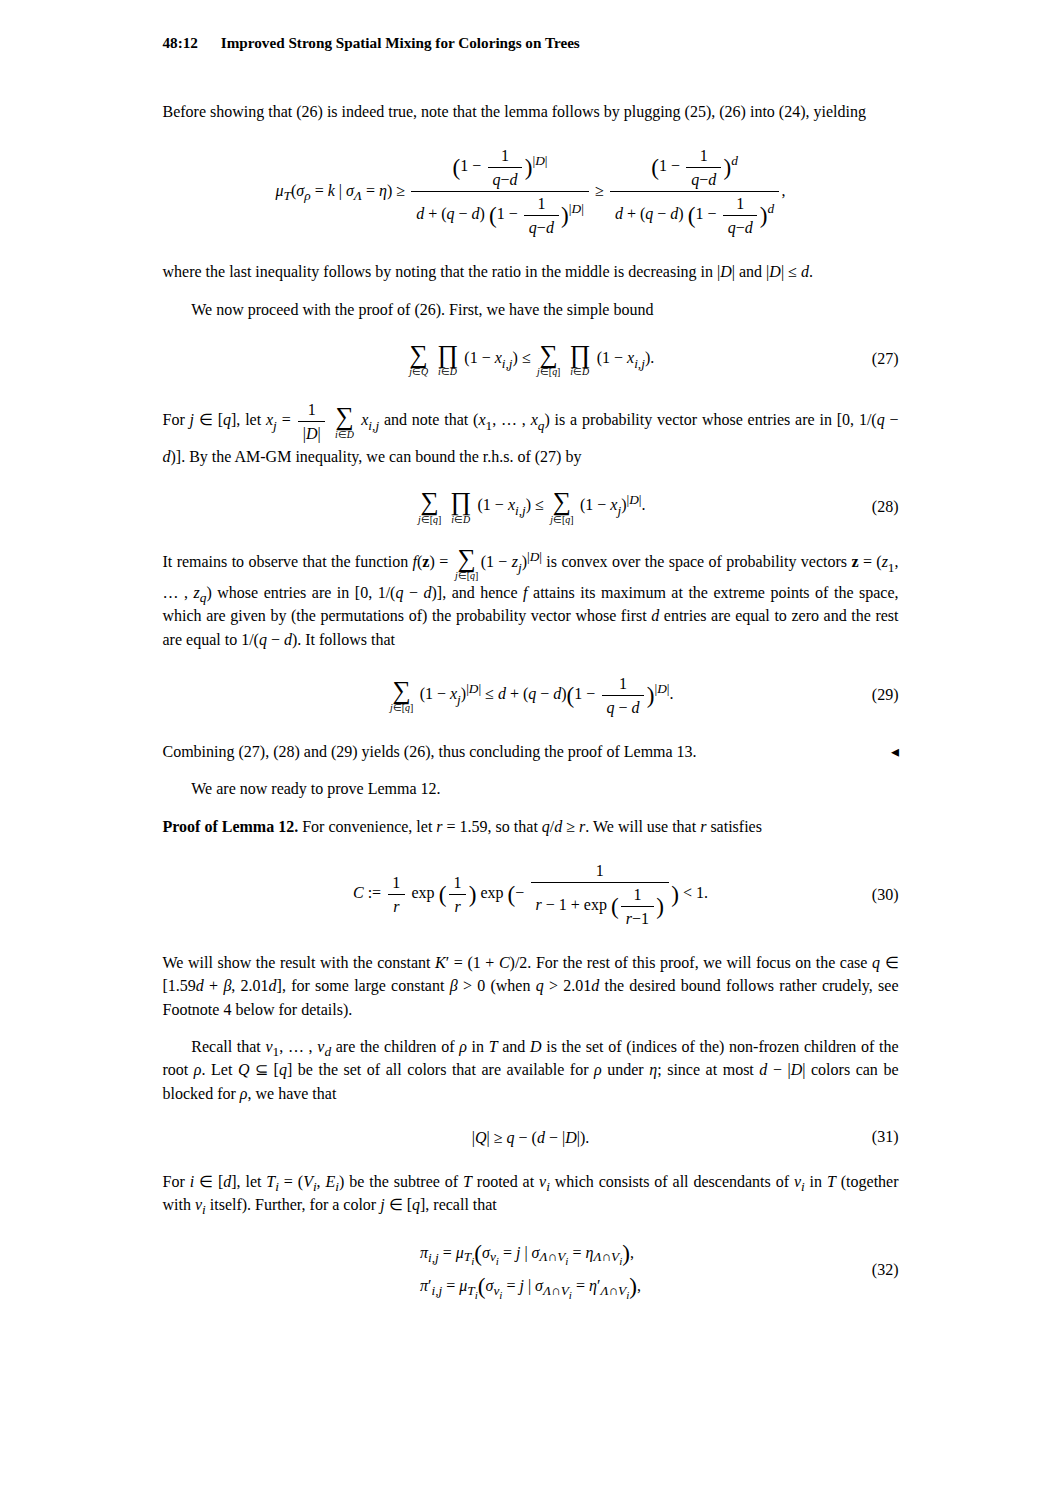48:12 Improved Strong Spatial Mixing for Colorings on Trees
Before showing that (26) is indeed true, note that the lemma follows by plugging (25), (26) into (24), yielding
μT(σρ = k | σΛ = η) ≥ (1 − 1 q−d)|D| d + (q − d) (1 − 1 q−d)|D| ≥ (1 − 1 q−d)d d + (q − d) (1 − 1 q−d)d ,
where the last inequality follows by noting that the ratio in the middle is decreasing in |D| and |D| ≤ d.
We now proceed with the proof of (26). First, we have the simple bound
∑j∈Q ∏i∈D (1 − xi,j) ≤ ∑j∈[q] ∏i∈D (1 − xi,j). (27)
For j ∈ [q], let xj = 1|D| ∑i∈D xi,j and note that (x1, … , xq) is a probability vector whose entries are in [0, 1/(q − d)]. By the AM-GM inequality, we can bound the r.h.s. of (27) by
∑j∈[q] ∏i∈D (1 − xi,j) ≤ ∑j∈[q] (1 − xj)|D|. (28)
It remains to observe that the function f(z) = ∑j∈[q](1 − zj)|D| is convex over the space of probability vectors z = (z1, … , zq) whose entries are in [0, 1/(q − d)], and hence f attains its maximum at the extreme points of the space, which are given by (the permutations of) the probability vector whose first d entries are equal to zero and the rest are equal to 1/(q − d). It follows that
∑j∈[q] (1 − xj)|D| ≤ d + (q − d)(1 − 1 q − d)|D|. (29)
Combining (27), (28) and (29) yields (26), thus concluding the proof of Lemma 13. ◂
We are now ready to prove Lemma 12.
Proof of Lemma 12. For convenience, let r = 1.59, so that q/d ≥ r. We will use that r satisfies
C := 1 r exp (1 r) exp (− 1 r − 1 + exp (1 r−1)) < 1. (30)
We will show the result with the constant K′ = (1 + C)/2. For the rest of this proof, we will focus on the case q ∈ [1.59d + β, 2.01d], for some large constant β > 0 (when q > 2.01d the desired bound follows rather crudely, see Footnote 4 below for details).
Recall that v1, … , vd are the children of ρ in T and D is the set of (indices of the) non-frozen children of the root ρ. Let Q ⊆ [q] be the set of all colors that are available for ρ under η; since at most d − |D| colors can be blocked for ρ, we have that
|Q| ≥ q − (d − |D|). (31)
For i ∈ [d], let Ti = (Vi, Ei) be the subtree of T rooted at vi which consists of all descendants of vi in T (together with vi itself). Further, for a color j ∈ [q], recall that
πi,j = μTi(σvi = j | σΛ∩Vi = ηΛ∩Vi),
π′i,j = μTi(σvi = j | σΛ∩Vi = η′Λ∩Vi),
(32)